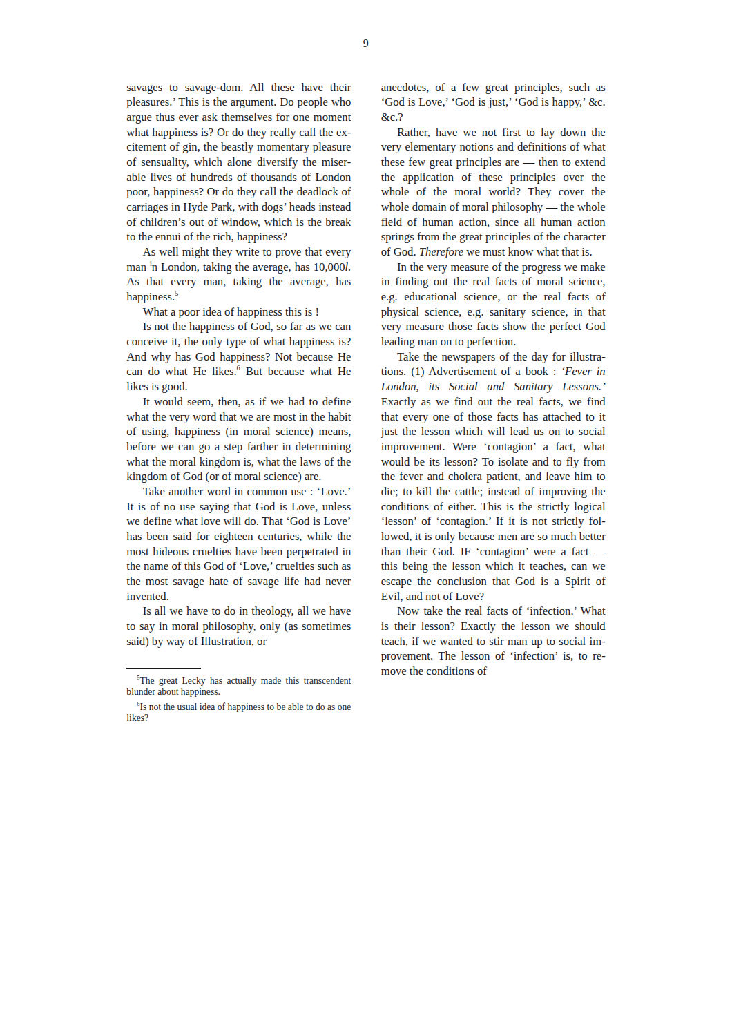9
savages to savage-dom. All these have their pleasures.’ This is the argument. Do people who argue thus ever ask themselves for one moment what happiness is? Or do they really call the excitement of gin, the beastly momentary pleasure of sensuality, which alone diversify the miserable lives of hundreds of thousands of London poor, happiness? Or do they call the deadlock of carriages in Hyde Park, with dogs’ heads instead of children’s out of window, which is the break to the ennui of the rich, happiness?
As well might they write to prove that every man in London, taking the average, has 10,000l. As that every man, taking the average, has happiness.5
What a poor idea of happiness this is !
Is not the happiness of God, so far as we can conceive it, the only type of what happiness is? And why has God happiness? Not because He can do what He likes.6 But because what He likes is good.
It would seem, then, as if we had to define what the very word that we are most in the habit of using, happiness (in moral science) means, before we can go a step farther in determining what the moral kingdom is, what the laws of the kingdom of God (or of moral science) are.
Take another word in common use : ‘Love.’ It is of no use saying that God is Love, unless we define what love will do. That ‘God is Love’ has been said for eighteen centuries, while the most hideous cruelties have been perpetrated in the name of this God of ‘Love,’ cruelties such as the most savage hate of savage life had never invented.
Is all we have to do in theology, all we have to say in moral philosophy, only (as sometimes said) by way of Illustration, or
5The great Lecky has actually made this transcendent blunder about happiness.
6Is not the usual idea of happiness to be able to do as one likes?
anecdotes, of a few great principles, such as ‘God is Love,’ ‘God is just,’ ‘God is happy,’ &c. &c.?
Rather, have we not first to lay down the very elementary notions and definitions of what these few great principles are — then to extend the application of these principles over the whole of the moral world? They cover the whole domain of moral philosophy — the whole field of human action, since all human action springs from the great principles of the character of God. Therefore we must know what that is.
In the very measure of the progress we make in finding out the real facts of moral science, e.g. educational science, or the real facts of physical science, e.g. sanitary science, in that very measure those facts show the perfect God leading man on to perfection.
Take the newspapers of the day for illustrations. (1) Advertisement of a book : ‘Fever in London, its Social and Sanitary Lessons.’ Exactly as we find out the real facts, we find that every one of those facts has attached to it just the lesson which will lead us on to social improvement. Were ‘contagion’ a fact, what would be its lesson? To isolate and to fly from the fever and cholera patient, and leave him to die; to kill the cattle; instead of improving the conditions of either. This is the strictly logical ‘lesson’ of ‘contagion.’ If it is not strictly followed, it is only because men are so much better than their God. IF ‘contagion’ were a fact — this being the lesson which it teaches, can we escape the conclusion that God is a Spirit of Evil, and not of Love?
Now take the real facts of ‘infection.’ What is their lesson? Exactly the lesson we should teach, if we wanted to stir man up to social improvement. The lesson of ‘infection’ is, to remove the conditions of